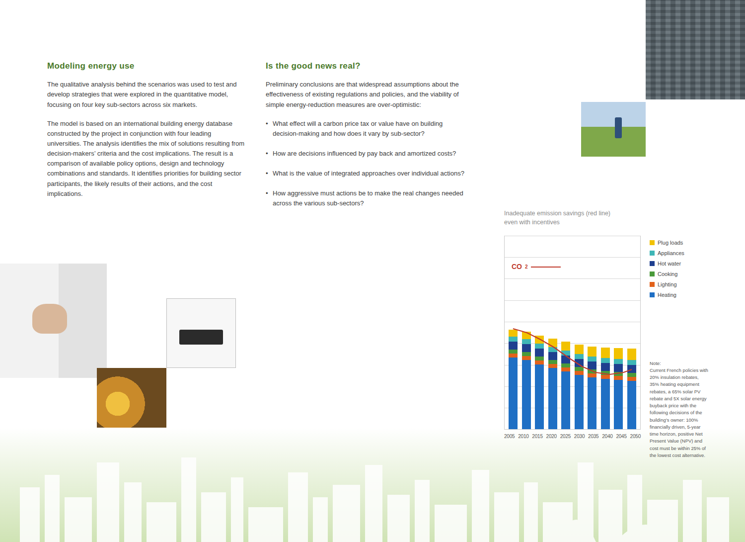Modeling energy use
The qualitative analysis behind the scenarios was used to test and develop strategies that were explored in the quantitative model, focusing on four key sub-sectors across six markets.
The model is based on an international building energy database constructed by the project in conjunction with four leading universities. The analysis identifies the mix of solutions resulting from decision-makers’ criteria and the cost implications. The result is a comparison of available policy options, design and technology combinations and standards. It identifies priorities for building sector participants, the likely results of their actions, and the cost implications.
Is the good news real?
Preliminary conclusions are that widespread assumptions about the effectiveness of existing regulations and policies, and the viability of simple energy-reduction measures are over-optimistic:
What effect will a carbon price tax or value have on building decision-making and how does it vary by sub-sector?
How are decisions influenced by pay back and amortized costs?
What is the value of integrated approaches over individual actions?
How aggressive must actions be to make the real changes needed across the various sub-sectors?
Inadequate emission savings (red line)
even with incentives
CO2
20052010201520202025 20302035204020452050
Plug loads
Appliances
Hot water
Cooking
Lighting
Heating
Note:
Current French policies with 20% insulation rebates, 35% heating equipment rebates, a 65% solar PV rebate and 5X solar energy buyback price with the following decisions of the building’s owner: 100% financially driven, 5-year time horizon, positive Net Present Value (NPV) and cost must be within 25% of the lowest cost alternative.